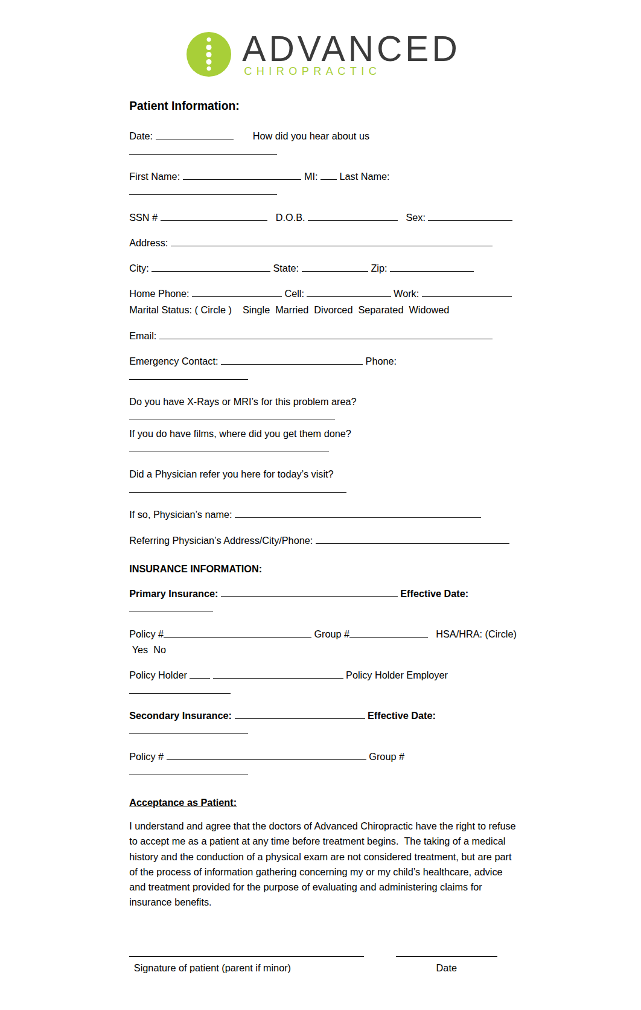ADVANCED
CHIROPRACTIC
Patient Information:
Date: How did you hear about us
First Name: MI: Last Name:
SSN # D.O.B. Sex:
Address:
City: State: Zip:
Home Phone: Cell: Work:
Marital Status: ( Circle ) Single Married Divorced Separated Widowed
Email:
Emergency Contact: Phone:
Do you have X-Rays or MRI’s for this problem area?
If you do have films, where did you get them done?
Did a Physician refer you here for today’s visit?
If so, Physician’s name:
Referring Physician’s Address/City/Phone:
INSURANCE INFORMATION:
Primary Insurance: Effective Date:
Policy # Group # HSA/HRA: (Circle) Yes No
Policy Holder Policy Holder Employer
Secondary Insurance: Effective Date:
Policy # Group #
Acceptance as Patient:
I understand and agree that the doctors of Advanced Chiropractic have the right to refuse to accept me as a patient at any time before treatment begins. The taking of a medical history and the conduction of a physical exam are not considered treatment, but are part of the process of information gathering concerning my or my child’s healthcare, advice and treatment provided for the purpose of evaluating and administering claims for insurance benefits.
Signature of patient (parent if minor) Date